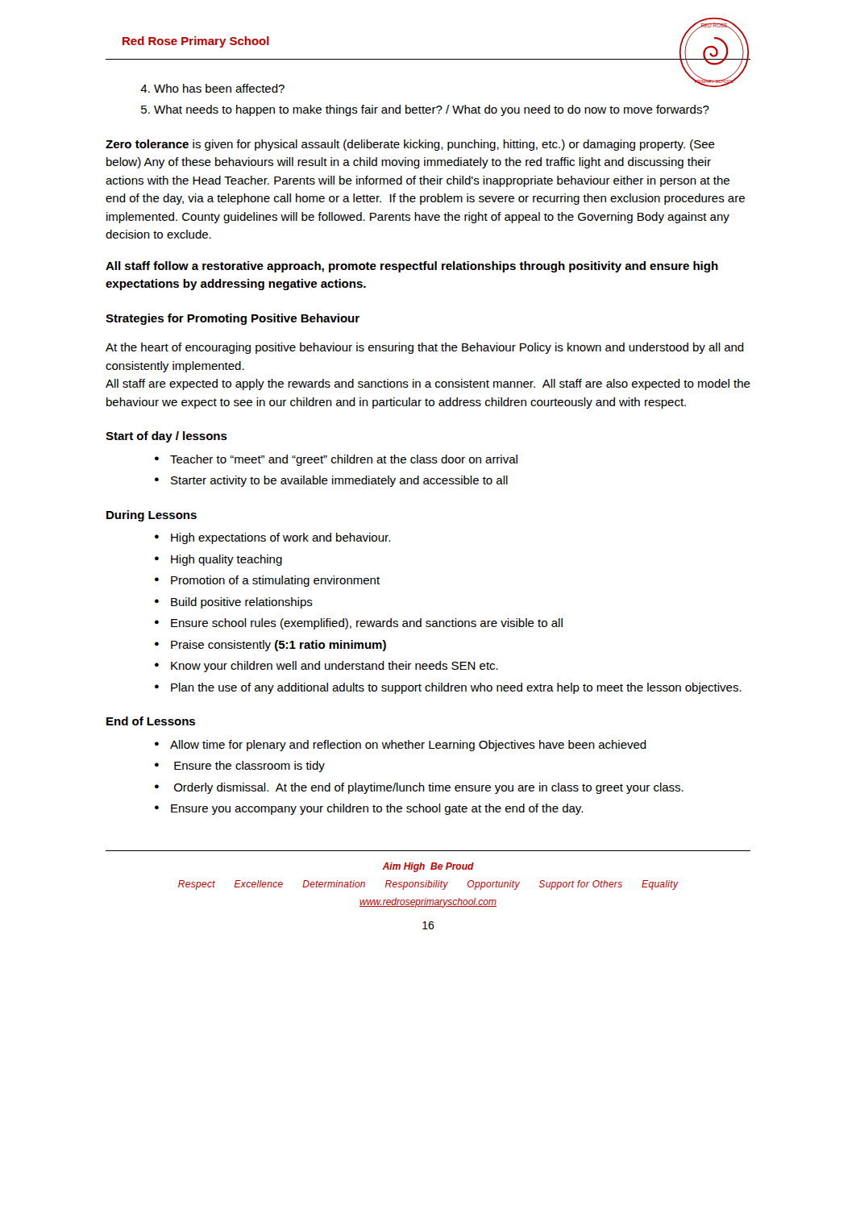Red Rose Primary School
RED ROSE PRIMARY SCHOOL
Who has been affected?
What needs to happen to make things fair and better? / What do you need to do now to move forwards?
Zero tolerance is given for physical assault (deliberate kicking, punching, hitting, etc.) or damaging property. (See below) Any of these behaviours will result in a child moving immediately to the red traffic light and discussing their actions with the Head Teacher. Parents will be informed of their child's inappropriate behaviour either in person at the end of the day, via a telephone call home or a letter. If the problem is severe or recurring then exclusion procedures are implemented. County guidelines will be followed. Parents have the right of appeal to the Governing Body against any decision to exclude.
All staff follow a restorative approach, promote respectful relationships through positivity and ensure high expectations by addressing negative actions.
Strategies for Promoting Positive Behaviour
At the heart of encouraging positive behaviour is ensuring that the Behaviour Policy is known and understood by all and consistently implemented.
All staff are expected to apply the rewards and sanctions in a consistent manner. All staff are also expected to model the behaviour we expect to see in our children and in particular to address children courteously and with respect.
Start of day / lessons
Teacher to “meet” and “greet” children at the class door on arrival
Starter activity to be available immediately and accessible to all
During Lessons
High expectations of work and behaviour.
High quality teaching
Promotion of a stimulating environment
Build positive relationships
Ensure school rules (exemplified), rewards and sanctions are visible to all
Praise consistently (5:1 ratio minimum)
Know your children well and understand their needs SEN etc.
Plan the use of any additional adults to support children who need extra help to meet the lesson objectives.
End of Lessons
Allow time for plenary and reflection on whether Learning Objectives have been achieved
Ensure the classroom is tidy
Orderly dismissal. At the end of playtime/lunch time ensure you are in class to greet your class.
Ensure you accompany your children to the school gate at the end of the day.
Aim High Be Proud
Respect Excellence Determination Responsibility Opportunity Support for Others Equality
www.redroseprimaryschool.com
16